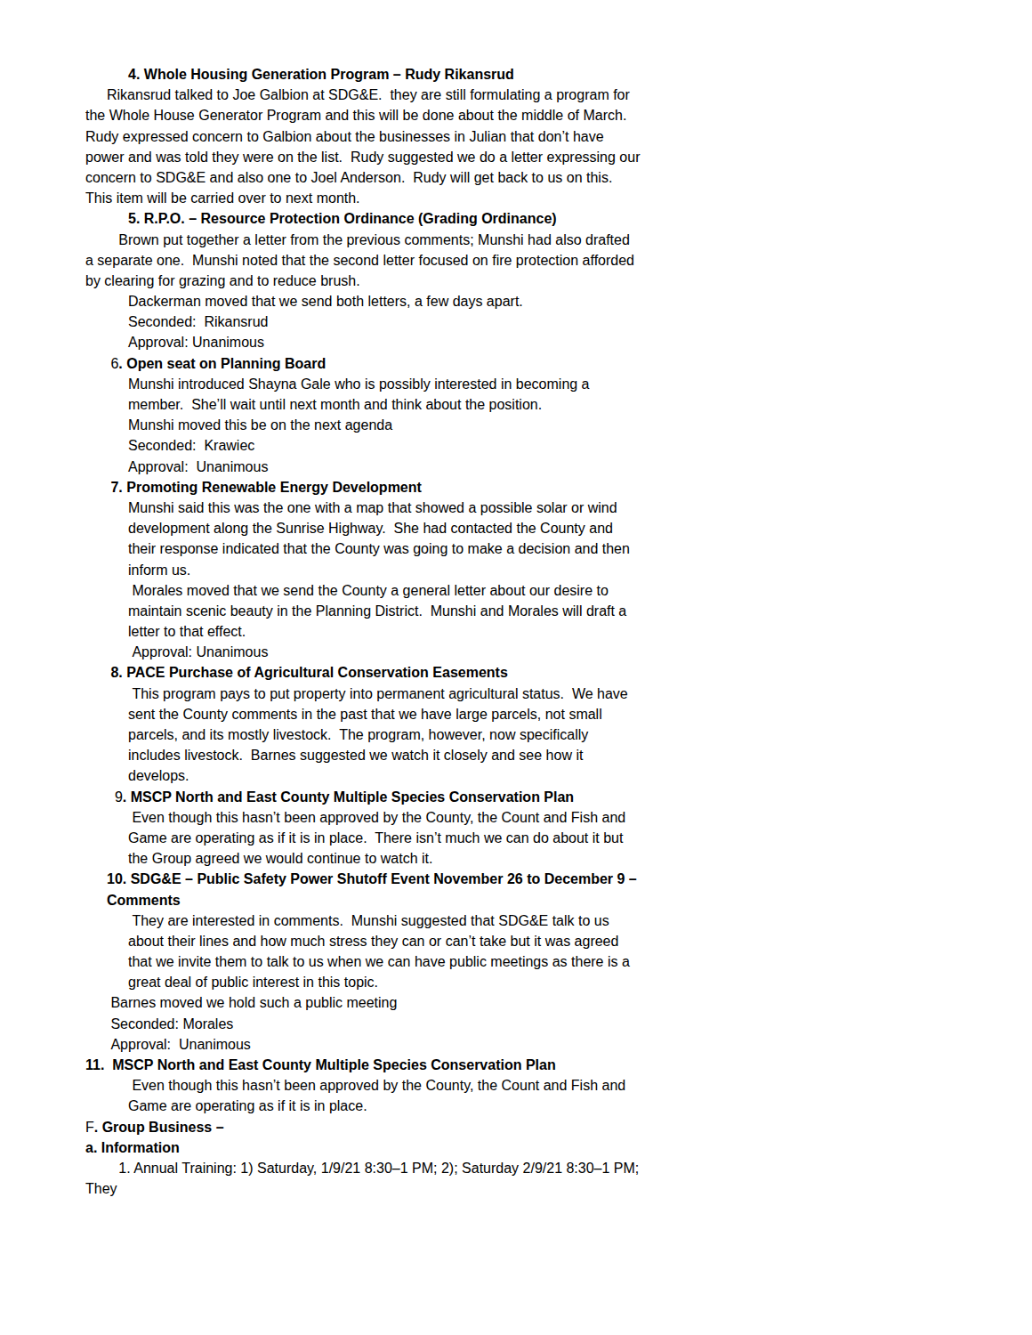4. Whole Housing Generation Program – Rudy Rikansrud
Rikansrud talked to Joe Galbion at SDG&E. they are still formulating a program for the Whole House Generator Program and this will be done about the middle of March. Rudy expressed concern to Galbion about the businesses in Julian that don’t have power and was told they were on the list. Rudy suggested we do a letter expressing our concern to SDG&E and also one to Joel Anderson. Rudy will get back to us on this. This item will be carried over to next month.
5. R.P.O. – Resource Protection Ordinance (Grading Ordinance)
Brown put together a letter from the previous comments; Munshi had also drafted a separate one. Munshi noted that the second letter focused on fire protection afforded by clearing for grazing and to reduce brush.
Dackerman moved that we send both letters, a few days apart.
Seconded: Rikansrud
Approval: Unanimous
6. Open seat on Planning Board
Munshi introduced Shayna Gale who is possibly interested in becoming a member. She’ll wait until next month and think about the position.
Munshi moved this be on the next agenda
Seconded: Krawiec
Approval: Unanimous
7. Promoting Renewable Energy Development
Munshi said this was the one with a map that showed a possible solar or wind development along the Sunrise Highway. She had contacted the County and their response indicated that the County was going to make a decision and then inform us.
Morales moved that we send the County a general letter about our desire to maintain scenic beauty in the Planning District. Munshi and Morales will draft a letter to that effect.
Approval: Unanimous
8. PACE Purchase of Agricultural Conservation Easements
This program pays to put property into permanent agricultural status. We have sent the County comments in the past that we have large parcels, not small parcels, and its mostly livestock. The program, however, now specifically includes livestock. Barnes suggested we watch it closely and see how it develops.
9. MSCP North and East County Multiple Species Conservation Plan
Even though this hasn’t been approved by the County, the Count and Fish and Game are operating as if it is in place. There isn’t much we can do about it but the Group agreed we would continue to watch it.
10. SDG&E – Public Safety Power Shutoff Event November 26 to December 9 – Comments
They are interested in comments. Munshi suggested that SDG&E talk to us about their lines and how much stress they can or can’t take but it was agreed that we invite them to talk to us when we can have public meetings as there is a great deal of public interest in this topic.
Barnes moved we hold such a public meeting
Seconded: Morales
Approval: Unanimous
11. MSCP North and East County Multiple Species Conservation Plan
Even though this hasn’t been approved by the County, the Count and Fish and Game are operating as if it is in place.
F. Group Business –
a. Information
1. Annual Training: 1) Saturday, 1/9/21 8:30–1 PM; 2); Saturday 2/9/21 8:30–1 PM; They